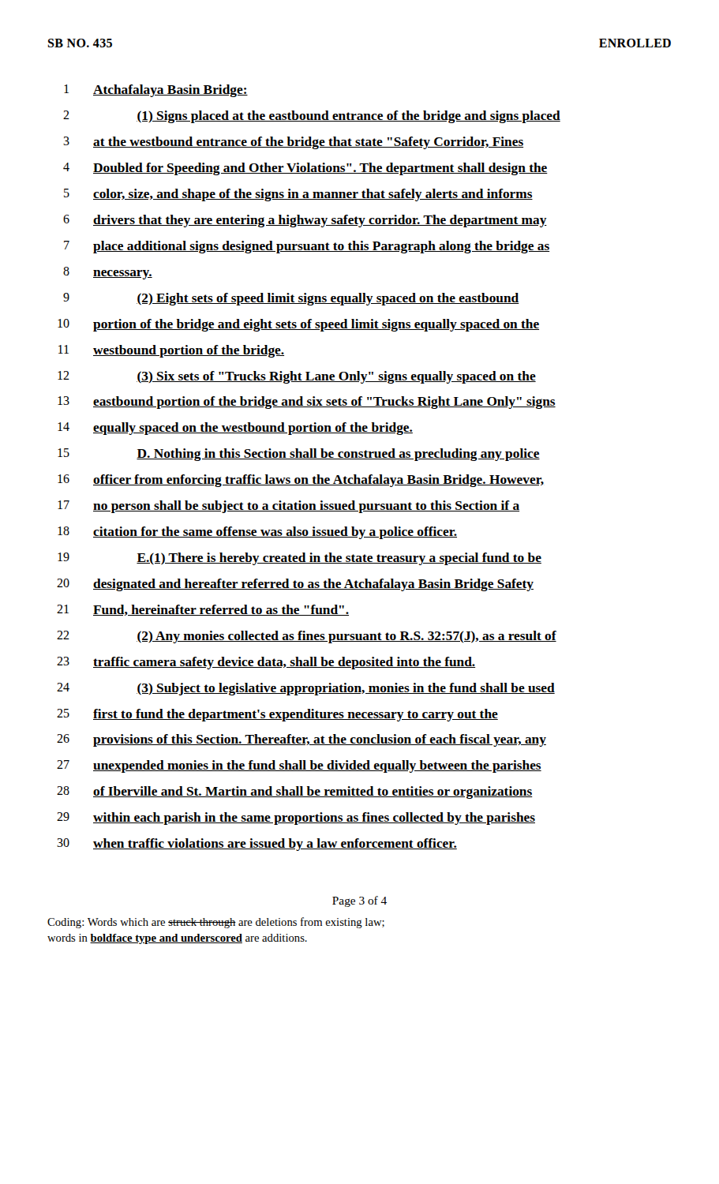SB NO. 435 ENROLLED
Atchafalaya Basin Bridge:
(1) Signs placed at the eastbound entrance of the bridge and signs placed
at the westbound entrance of the bridge that state "Safety Corridor, Fines
Doubled for Speeding and Other Violations". The department shall design the
color, size, and shape of the signs in a manner that safely alerts and informs
drivers that they are entering a highway safety corridor. The department may
place additional signs designed pursuant to this Paragraph along the bridge as
necessary.
(2) Eight sets of speed limit signs equally spaced on the eastbound
portion of the bridge and eight sets of speed limit signs equally spaced on the
westbound portion of the bridge.
(3) Six sets of "Trucks Right Lane Only" signs equally spaced on the
eastbound portion of the bridge and six sets of "Trucks Right Lane Only" signs
equally spaced on the westbound portion of the bridge.
D. Nothing in this Section shall be construed as precluding any police
officer from enforcing traffic laws on the Atchafalaya Basin Bridge. However,
no person shall be subject to a citation issued pursuant to this Section if a
citation for the same offense was also issued by a police officer.
E.(1) There is hereby created in the state treasury a special fund to be
designated and hereafter referred to as the Atchafalaya Basin Bridge Safety
Fund, hereinafter referred to as the "fund".
(2) Any monies collected as fines pursuant to R.S. 32:57(J), as a result of
traffic camera safety device data, shall be deposited into the fund.
(3) Subject to legislative appropriation, monies in the fund shall be used
first to fund the department's expenditures necessary to carry out the
provisions of this Section. Thereafter, at the conclusion of each fiscal year, any
unexpended monies in the fund shall be divided equally between the parishes
of Iberville and St. Martin and shall be remitted to entities or organizations
within each parish in the same proportions as fines collected by the parishes
when traffic violations are issued by a law enforcement officer.
Page 3 of 4
Coding: Words which are struck through are deletions from existing law;
words in boldface type and underscored are additions.